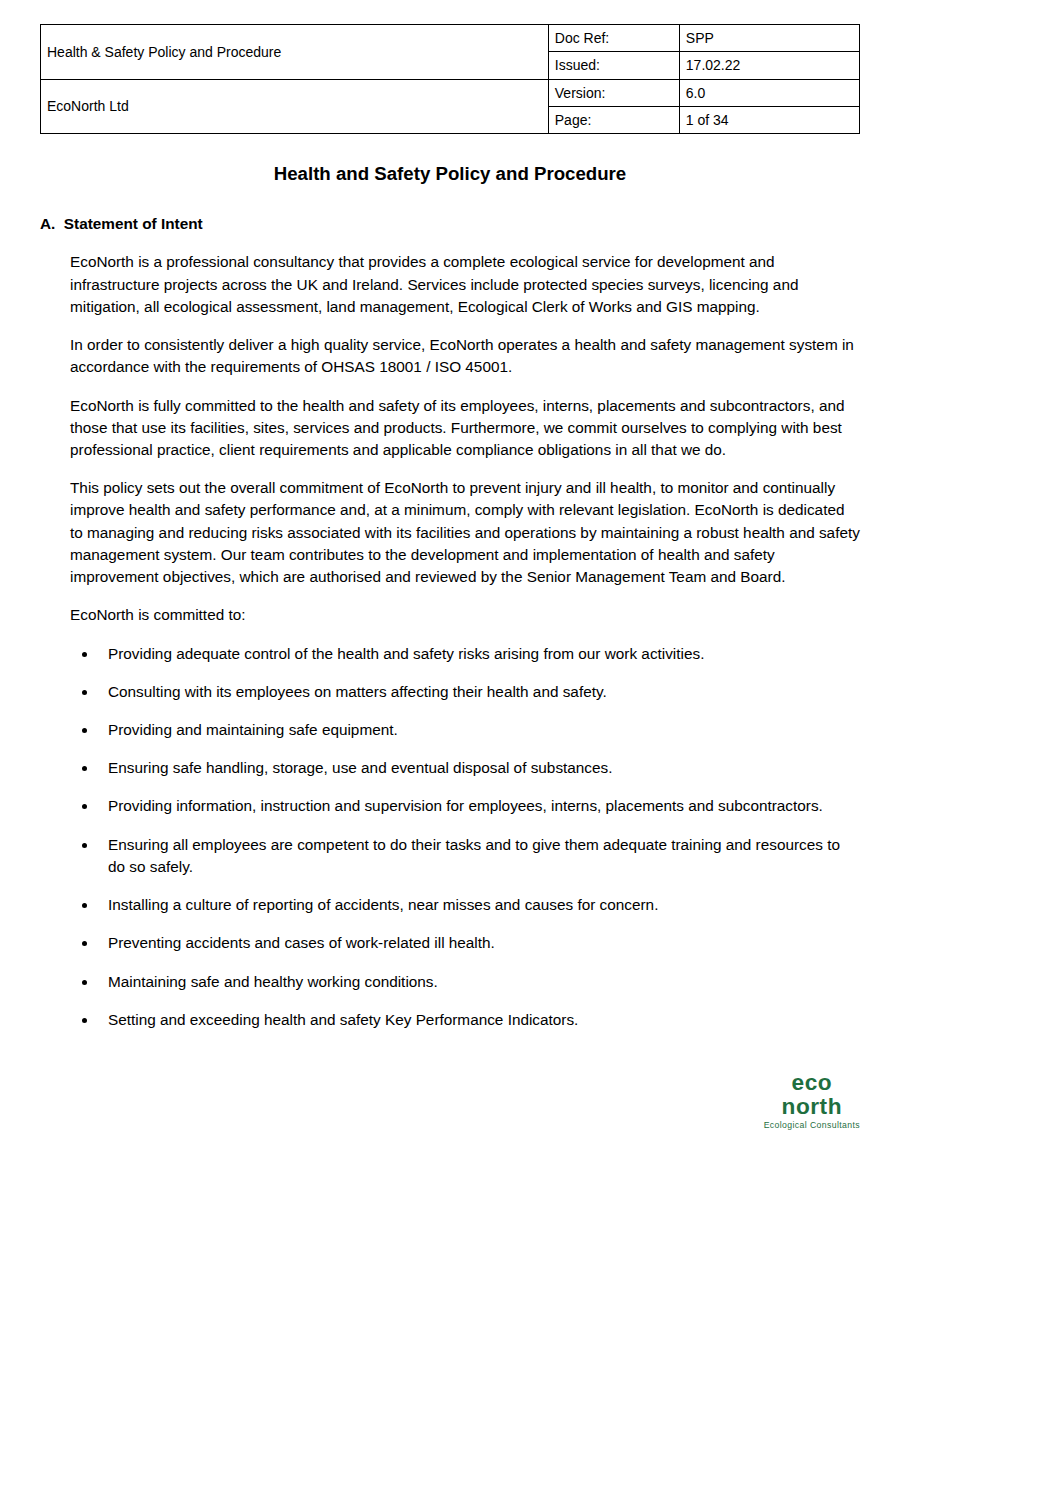| Health & Safety Policy and Procedure | Doc Ref: | SPP |
| Issued: | 17.02.22 |
| EcoNorth Ltd | Version: | 6.0 |
| Page: | 1 of 34 |
Health and Safety Policy and Procedure
A. Statement of Intent
EcoNorth is a professional consultancy that provides a complete ecological service for development and infrastructure projects across the UK and Ireland. Services include protected species surveys, licencing and mitigation, all ecological assessment, land management, Ecological Clerk of Works and GIS mapping.
In order to consistently deliver a high quality service, EcoNorth operates a health and safety management system in accordance with the requirements of OHSAS 18001 / ISO 45001.
EcoNorth is fully committed to the health and safety of its employees, interns, placements and subcontractors, and those that use its facilities, sites, services and products. Furthermore, we commit ourselves to complying with best professional practice, client requirements and applicable compliance obligations in all that we do.
This policy sets out the overall commitment of EcoNorth to prevent injury and ill health, to monitor and continually improve health and safety performance and, at a minimum, comply with relevant legislation. EcoNorth is dedicated to managing and reducing risks associated with its facilities and operations by maintaining a robust health and safety management system. Our team contributes to the development and implementation of health and safety improvement objectives, which are authorised and reviewed by the Senior Management Team and Board.
EcoNorth is committed to:
Providing adequate control of the health and safety risks arising from our work activities.
Consulting with its employees on matters affecting their health and safety.
Providing and maintaining safe equipment.
Ensuring safe handling, storage, use and eventual disposal of substances.
Providing information, instruction and supervision for employees, interns, placements and subcontractors.
Ensuring all employees are competent to do their tasks and to give them adequate training and resources to do so safely.
Installing a culture of reporting of accidents, near misses and causes for concern.
Preventing accidents and cases of work-related ill health.
Maintaining safe and healthy working conditions.
Setting and exceeding health and safety Key Performance Indicators.
eco
north
Ecological Consultants